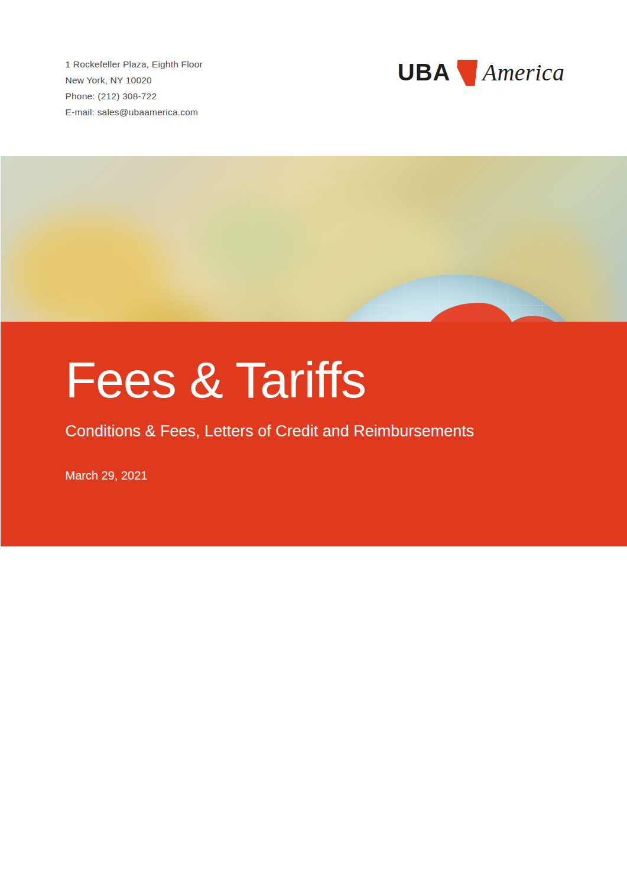1 Rockefeller Plaza, Eighth Floor
New York, NY 10020
Phone: (212) 308-722
E-mail: sales@ubaamerica.com
UBA America
ATLANTIC OCEAN SOUTH AFRICA
Fees & Tariffs
Conditions & Fees, Letters of Credit and Reimbursements
March 29, 2021